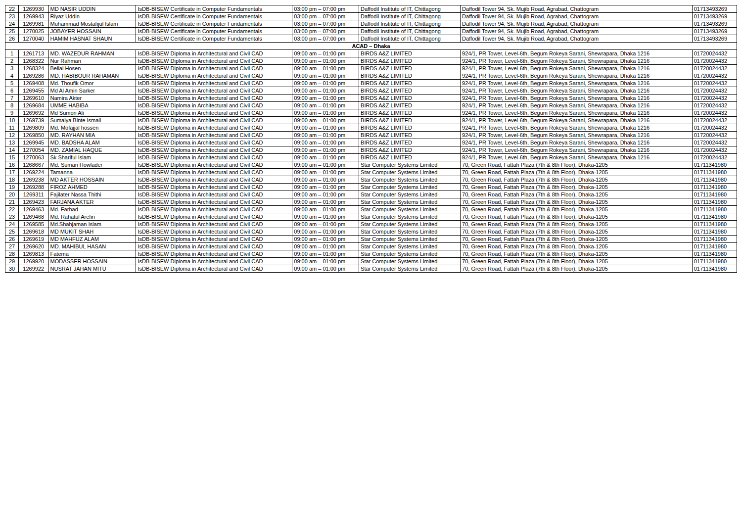| 22 | 1269930 | MD NASIR UDDIN | IsDB-BISEW Certificate in Computer Fundamentals | 03:00 pm – 07:00 pm | Daffodil Institute of IT, Chittagong | Daffodil Tower 94, Sk. Mujib Road, Agrabad, Chattogram | 01713493269 |
| 23 | 1269943 | Riyaz Uddin | IsDB-BISEW Certificate in Computer Fundamentals | 03:00 pm – 07:00 pm | Daffodil Institute of IT, Chittagong | Daffodil Tower 94, Sk. Mujib Road, Agrabad, Chattogram | 01713493269 |
| 24 | 1269981 | Muhammad Mostafijul Islam | IsDB-BISEW Certificate in Computer Fundamentals | 03:00 pm – 07:00 pm | Daffodil Institute of IT, Chittagong | Daffodil Tower 94, Sk. Mujib Road, Agrabad, Chattogram | 01713493269 |
| 25 | 1270025 | JOBAYER HOSSAIN | IsDB-BISEW Certificate in Computer Fundamentals | 03:00 pm – 07:00 pm | Daffodil Institute of IT, Chittagong | Daffodil Tower 94, Sk. Mujib Road, Agrabad, Chattogram | 01713493269 |
| 26 | 1270040 | HAMIM HASNAT SHAUN | IsDB-BISEW Certificate in Computer Fundamentals | 03:00 pm – 07:00 pm | Daffodil Institute of IT, Chittagong | Daffodil Tower 94, Sk. Mujib Road, Agrabad, Chattogram | 01713493269 |
| ACAD – Dhaka |
| 1 | 1261713 | MD. WAZEDUR RAHMAN | IsDB-BISEW Diploma in Architectural and Civil CAD | 09:00 am – 01:00 pm | BIRDS A&Z LIMITED | 924/1, PR Tower, Level-6th, Begum Rokeya Sarani, Shewrapara, Dhaka 1216 | 01720024432 |
| 2 | 1268322 | Nur Rahman | IsDB-BISEW Diploma in Architectural and Civil CAD | 09:00 am – 01:00 pm | BIRDS A&Z LIMITED | 924/1, PR Tower, Level-6th, Begum Rokeya Sarani, Shewrapara, Dhaka 1216 | 01720024432 |
| 3 | 1268324 | Bellal Hosen | IsDB-BISEW Diploma in Architectural and Civil CAD | 09:00 am – 01:00 pm | BIRDS A&Z LIMITED | 924/1, PR Tower, Level-6th, Begum Rokeya Sarani, Shewrapara, Dhaka 1216 | 01720024432 |
| 4 | 1269286 | MD. HABIBOUR RAHAMAN | IsDB-BISEW Diploma in Architectural and Civil CAD | 09:00 am – 01:00 pm | BIRDS A&Z LIMITED | 924/1, PR Tower, Level-6th, Begum Rokeya Sarani, Shewrapara, Dhaka 1216 | 01720024432 |
| 5 | 1269408 | Md. Thoufik Omor | IsDB-BISEW Diploma in Architectural and Civil CAD | 09:00 am – 01:00 pm | BIRDS A&Z LIMITED | 924/1, PR Tower, Level-6th, Begum Rokeya Sarani, Shewrapara, Dhaka 1216 | 01720024432 |
| 6 | 1269455 | Md Al Amin Sarker | IsDB-BISEW Diploma in Architectural and Civil CAD | 09:00 am – 01:00 pm | BIRDS A&Z LIMITED | 924/1, PR Tower, Level-6th, Begum Rokeya Sarani, Shewrapara, Dhaka 1216 | 01720024432 |
| 7 | 1269610 | Namira Akter | IsDB-BISEW Diploma in Architectural and Civil CAD | 09:00 am – 01:00 pm | BIRDS A&Z LIMITED | 924/1, PR Tower, Level-6th, Begum Rokeya Sarani, Shewrapara, Dhaka 1216 | 01720024432 |
| 8 | 1269684 | UMME HABIBA | IsDB-BISEW Diploma in Architectural and Civil CAD | 09:00 am – 01:00 pm | BIRDS A&Z LIMITED | 924/1, PR Tower, Level-6th, Begum Rokeya Sarani, Shewrapara, Dhaka 1216 | 01720024432 |
| 9 | 1269692 | Md Sumon Ali | IsDB-BISEW Diploma in Architectural and Civil CAD | 09:00 am – 01:00 pm | BIRDS A&Z LIMITED | 924/1, PR Tower, Level-6th, Begum Rokeya Sarani, Shewrapara, Dhaka 1216 | 01720024432 |
| 10 | 1269739 | Sumaiya Binte Ismail | IsDB-BISEW Diploma in Architectural and Civil CAD | 09:00 am – 01:00 pm | BIRDS A&Z LIMITED | 924/1, PR Tower, Level-6th, Begum Rokeya Sarani, Shewrapara, Dhaka 1216 | 01720024432 |
| 11 | 1269809 | Md. Mofajjal hossen | IsDB-BISEW Diploma in Architectural and Civil CAD | 09:00 am – 01:00 pm | BIRDS A&Z LIMITED | 924/1, PR Tower, Level-6th, Begum Rokeya Sarani, Shewrapara, Dhaka 1216 | 01720024432 |
| 12 | 1269850 | MD. RAYHAN MIA | IsDB-BISEW Diploma in Architectural and Civil CAD | 09:00 am – 01:00 pm | BIRDS A&Z LIMITED | 924/1, PR Tower, Level-6th, Begum Rokeya Sarani, Shewrapara, Dhaka 1216 | 01720024432 |
| 13 | 1269945 | MD. BADSHA ALAM | IsDB-BISEW Diploma in Architectural and Civil CAD | 09:00 am – 01:00 pm | BIRDS A&Z LIMITED | 924/1, PR Tower, Level-6th, Begum Rokeya Sarani, Shewrapara, Dhaka 1216 | 01720024432 |
| 14 | 1270054 | MD. ZAMIAL HAQUE | IsDB-BISEW Diploma in Architectural and Civil CAD | 09:00 am – 01:00 pm | BIRDS A&Z LIMITED | 924/1, PR Tower, Level-6th, Begum Rokeya Sarani, Shewrapara, Dhaka 1216 | 01720024432 |
| 15 | 1270063 | Sk Shariful Islam | IsDB-BISEW Diploma in Architectural and Civil CAD | 09:00 am – 01:00 pm | BIRDS A&Z LIMITED | 924/1, PR Tower, Level-6th, Begum Rokeya Sarani, Shewrapara, Dhaka 1216 | 01720024432 |
| 16 | 1268667 | Md. Suman Howlader | IsDB-BISEW Diploma in Architectural and Civil CAD | 09:00 am – 01:00 pm | Star Computer Systems Limited | 70, Green Road, Fattah Plaza (7th & 8th Floor), Dhaka-1205 | 01711341980 |
| 17 | 1269224 | Tamanna | IsDB-BISEW Diploma in Architectural and Civil CAD | 09:00 am – 01:00 pm | Star Computer Systems Limited | 70, Green Road, Fattah Plaza (7th & 8th Floor), Dhaka-1205 | 01711341980 |
| 18 | 1269238 | MD AKTER HOSSAIN | IsDB-BISEW Diploma in Architectural and Civil CAD | 09:00 am – 01:00 pm | Star Computer Systems Limited | 70, Green Road, Fattah Plaza (7th & 8th Floor), Dhaka-1205 | 01711341980 |
| 19 | 1269288 | FIROZ AHMED | IsDB-BISEW Diploma in Architectural and Civil CAD | 09:00 am – 01:00 pm | Star Computer Systems Limited | 70, Green Road, Fattah Plaza (7th & 8th Floor), Dhaka-1205 | 01711341980 |
| 20 | 1269311 | Fajilater Nassa Thithi | IsDB-BISEW Diploma in Architectural and Civil CAD | 09:00 am – 01:00 pm | Star Computer Systems Limited | 70, Green Road, Fattah Plaza (7th & 8th Floor), Dhaka-1205 | 01711341980 |
| 21 | 1269423 | FARJANA AKTER | IsDB-BISEW Diploma in Architectural and Civil CAD | 09:00 am – 01:00 pm | Star Computer Systems Limited | 70, Green Road, Fattah Plaza (7th & 8th Floor), Dhaka-1205 | 01711341980 |
| 22 | 1269463 | Md. Farhad | IsDB-BISEW Diploma in Architectural and Civil CAD | 09:00 am – 01:00 pm | Star Computer Systems Limited | 70, Green Road, Fattah Plaza (7th & 8th Floor), Dhaka-1205 | 01711341980 |
| 23 | 1269468 | Md. Rahatul Arefin | IsDB-BISEW Diploma in Architectural and Civil CAD | 09:00 am – 01:00 pm | Star Computer Systems Limited | 70, Green Road, Fattah Plaza (7th & 8th Floor), Dhaka-1205 | 01711341980 |
| 24 | 1269585 | Md.Shahjaman Islam | IsDB-BISEW Diploma in Architectural and Civil CAD | 09:00 am – 01:00 pm | Star Computer Systems Limited | 70, Green Road, Fattah Plaza (7th & 8th Floor), Dhaka-1205 | 01711341980 |
| 25 | 1269618 | MD MUKIT SHAH | IsDB-BISEW Diploma in Architectural and Civil CAD | 09:00 am – 01:00 pm | Star Computer Systems Limited | 70, Green Road, Fattah Plaza (7th & 8th Floor), Dhaka-1205 | 01711341980 |
| 26 | 1269619 | MD MAHFUZ ALAM | IsDB-BISEW Diploma in Architectural and Civil CAD | 09:00 am – 01:00 pm | Star Computer Systems Limited | 70, Green Road, Fattah Plaza (7th & 8th Floor), Dhaka-1205 | 01711341980 |
| 27 | 1269620 | MD. MAHIBUL HASAN | IsDB-BISEW Diploma in Architectural and Civil CAD | 09:00 am – 01:00 pm | Star Computer Systems Limited | 70, Green Road, Fattah Plaza (7th & 8th Floor), Dhaka-1205 | 01711341980 |
| 28 | 1269813 | Fatema | IsDB-BISEW Diploma in Architectural and Civil CAD | 09:00 am – 01:00 pm | Star Computer Systems Limited | 70, Green Road, Fattah Plaza (7th & 8th Floor), Dhaka-1205 | 01711341980 |
| 29 | 1269920 | MODASSER HOSSAIN | IsDB-BISEW Diploma in Architectural and Civil CAD | 09:00 am – 01:00 pm | Star Computer Systems Limited | 70, Green Road, Fattah Plaza (7th & 8th Floor), Dhaka-1205 | 01711341980 |
| 30 | 1269922 | NUSRAT JAHAN MITU | IsDB-BISEW Diploma in Architectural and Civil CAD | 09:00 am – 01:00 pm | Star Computer Systems Limited | 70, Green Road, Fattah Plaza (7th & 8th Floor), Dhaka-1205 | 01711341980 |